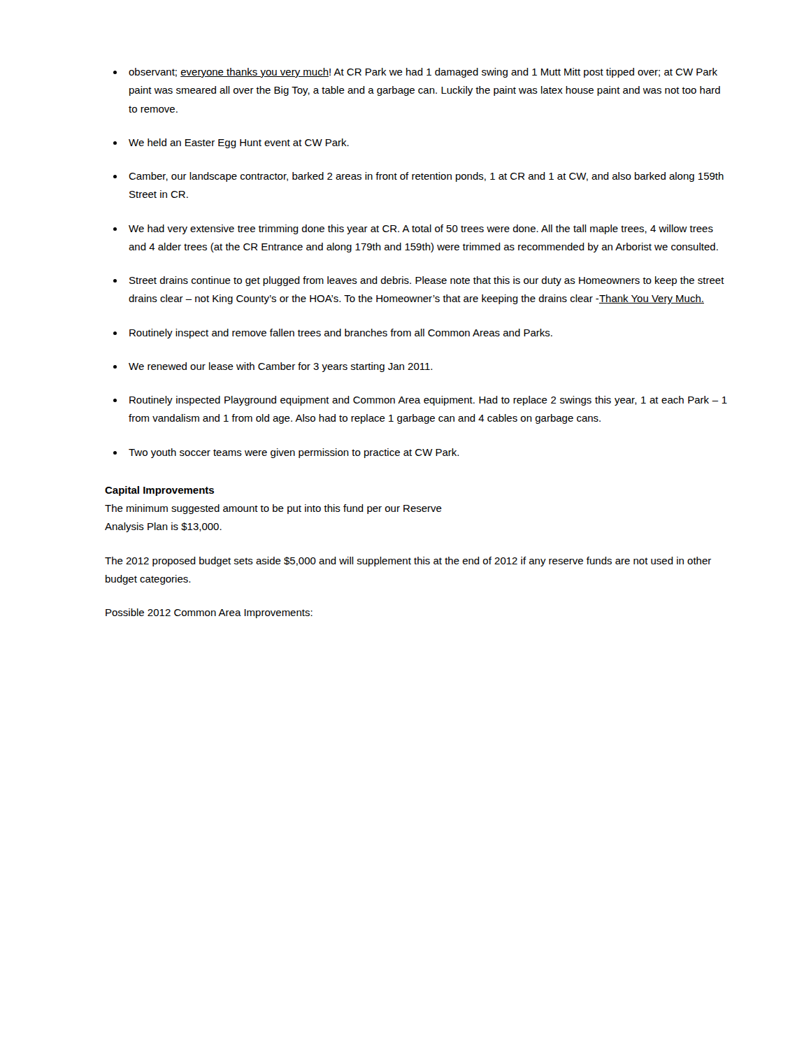observant; everyone thanks you very much! At CR Park we had 1 damaged swing and 1 Mutt Mitt post tipped over; at CW Park paint was smeared all over the Big Toy, a table and a garbage can. Luckily the paint was latex house paint and was not too hard to remove.
We held an Easter Egg Hunt event at CW Park.
Camber, our landscape contractor, barked 2 areas in front of retention ponds, 1 at CR and 1 at CW, and also barked along 159th Street in CR.
We had very extensive tree trimming done this year at CR. A total of 50 trees were done. All the tall maple trees, 4 willow trees and 4 alder trees (at the CR Entrance and along 179th and 159th) were trimmed as recommended by an Arborist we consulted.
Street drains continue to get plugged from leaves and debris. Please note that this is our duty as Homeowners to keep the street drains clear – not King County’s or the HOA’s. To the Homeowner’s that are keeping the drains clear -Thank You Very Much.
Routinely inspect and remove fallen trees and branches from all Common Areas and Parks.
We renewed our lease with Camber for 3 years starting Jan 2011.
Routinely inspected Playground equipment and Common Area equipment. Had to replace 2 swings this year, 1 at each Park – 1 from vandalism and 1 from old age. Also had to replace 1 garbage can and 4 cables on garbage cans.
Two youth soccer teams were given permission to practice at CW Park.
Capital Improvements
The minimum suggested amount to be put into this fund per our Reserve
Analysis Plan is $13,000.
The 2012 proposed budget sets aside $5,000 and will supplement this at the end of 2012 if any reserve funds are not used in other budget categories.
Possible 2012 Common Area Improvements: